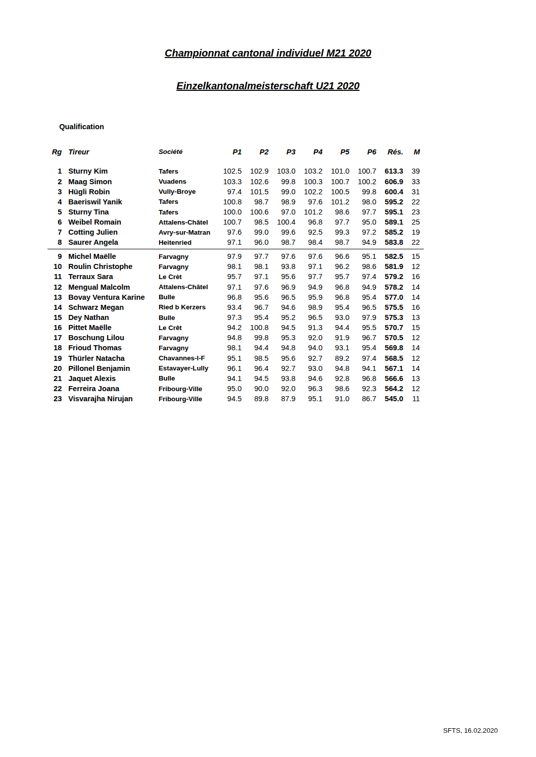Championnat cantonal individuel M21 2020
Einzelkantonalmeisterschaft U21 2020
Qualification
| Rg | Tireur | Société | P1 | P2 | P3 | P4 | P5 | P6 | Rés. | M |
| --- | --- | --- | --- | --- | --- | --- | --- | --- | --- | --- |
| 1 | Sturny Kim | Tafers | 102.5 | 102.9 | 103.0 | 103.2 | 101.0 | 100.7 | 613.3 | 39 |
| 2 | Maag Simon | Vuadens | 103.3 | 102.6 | 99.8 | 100.3 | 100.7 | 100.2 | 606.9 | 33 |
| 3 | Hügli Robin | Vully-Broye | 97.4 | 101.5 | 99.0 | 102.2 | 100.5 | 99.8 | 600.4 | 31 |
| 4 | Baeriswil Yanik | Tafers | 100.8 | 98.7 | 98.9 | 97.6 | 101.2 | 98.0 | 595.2 | 22 |
| 5 | Sturny Tina | Tafers | 100.0 | 100.6 | 97.0 | 101.2 | 98.6 | 97.7 | 595.1 | 23 |
| 6 | Weibel Romain | Attalens-Châtel | 100.7 | 98.5 | 100.4 | 96.8 | 97.7 | 95.0 | 589.1 | 25 |
| 7 | Cotting Julien | Avry-sur-Matran | 97.6 | 99.0 | 99.6 | 92.5 | 99.3 | 97.2 | 585.2 | 19 |
| 8 | Saurer Angela | Heitenried | 97.1 | 96.0 | 98.7 | 98.4 | 98.7 | 94.9 | 583.8 | 22 |
| 9 | Michel Maëlle | Farvagny | 97.9 | 97.7 | 97.6 | 97.6 | 96.6 | 95.1 | 582.5 | 15 |
| 10 | Roulin Christophe | Farvagny | 98.1 | 98.1 | 93.8 | 97.1 | 96.2 | 98.6 | 581.9 | 12 |
| 11 | Terraux Sara | Le Crèt | 95.7 | 97.1 | 95.6 | 97.7 | 95.7 | 97.4 | 579.2 | 16 |
| 12 | Mengual Malcolm | Attalens-Châtel | 97.1 | 97.6 | 96.9 | 94.9 | 96.8 | 94.9 | 578.2 | 14 |
| 13 | Bovay Ventura Karine | Bulle | 96.8 | 95.6 | 96.5 | 95.9 | 96.8 | 95.4 | 577.0 | 14 |
| 14 | Schwarz Megan | Ried b Kerzers | 93.4 | 96.7 | 94.6 | 98.9 | 95.4 | 96.5 | 575.5 | 16 |
| 15 | Dey Nathan | Bulle | 97.3 | 95.4 | 95.2 | 96.5 | 93.0 | 97.9 | 575.3 | 13 |
| 16 | Pittet Maëlle | Le Crêt | 94.2 | 100.8 | 94.5 | 91.3 | 94.4 | 95.5 | 570.7 | 15 |
| 17 | Boschung Lilou | Farvagny | 94.8 | 99.8 | 95.3 | 92.0 | 91.9 | 96.7 | 570.5 | 12 |
| 18 | Frioud Thomas | Farvagny | 98.1 | 94.4 | 94.8 | 94.0 | 93.1 | 95.4 | 569.8 | 14 |
| 19 | Thürler Natacha | Chavannes-l-F | 95.1 | 98.5 | 95.6 | 92.7 | 89.2 | 97.4 | 568.5 | 12 |
| 20 | Pillonel Benjamin | Estavayer-Lully | 96.1 | 96.4 | 92.7 | 93.0 | 94.8 | 94.1 | 567.1 | 14 |
| 21 | Jaquet Alexis | Bulle | 94.1 | 94.5 | 93.8 | 94.6 | 92.8 | 96.8 | 566.6 | 13 |
| 22 | Ferreira Joana | Fribourg-Ville | 95.0 | 90.0 | 92.0 | 96.3 | 98.6 | 92.3 | 564.2 | 12 |
| 23 | Visvarajha Nirujan | Fribourg-Ville | 94.5 | 89.8 | 87.9 | 95.1 | 91.0 | 86.7 | 545.0 | 11 |
SFTS, 16.02.2020